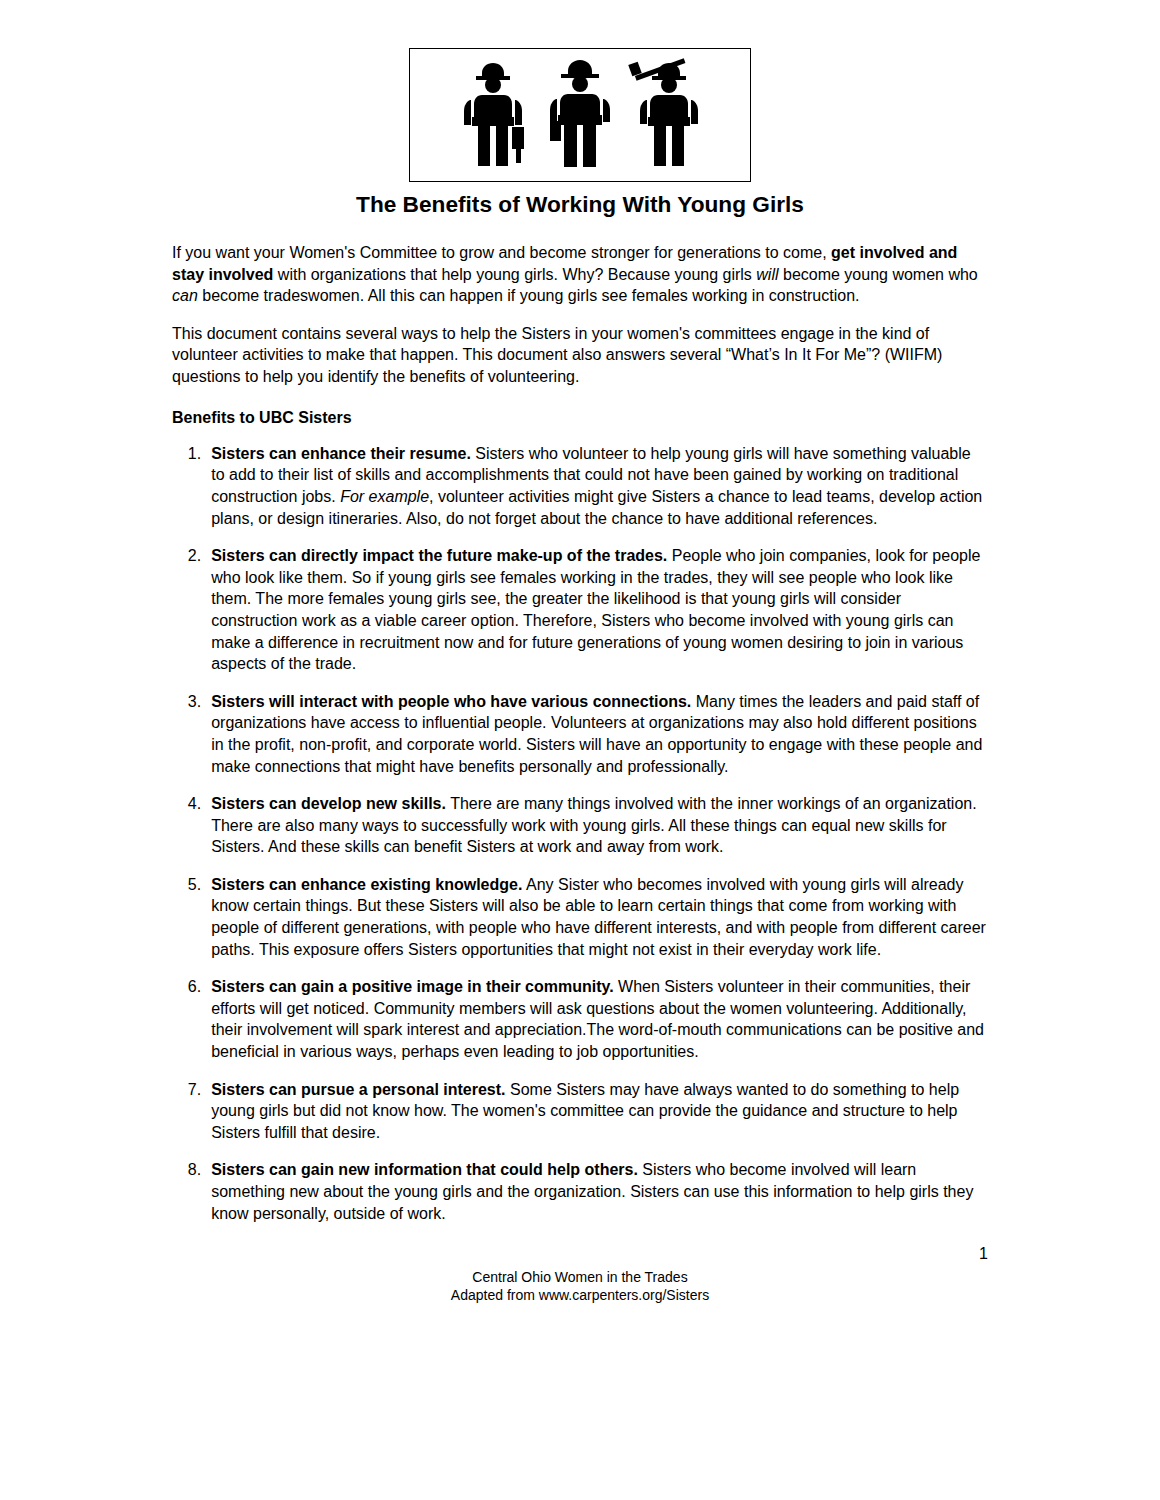The Benefits of Working With Young Girls
If you want your Women's Committee to grow and become stronger for generations to come, get involved and stay involved with organizations that help young girls. Why? Because young girls will become young women who can become tradeswomen. All this can happen if young girls see females working in construction.
This document contains several ways to help the Sisters in your women's committees engage in the kind of volunteer activities to make that happen. This document also answers several “What’s In It For Me”? (WIIFM) questions to help you identify the benefits of volunteering.
Benefits to UBC Sisters
Sisters can enhance their resume. Sisters who volunteer to help young girls will have something valuable to add to their list of skills and accomplishments that could not have been gained by working on traditional construction jobs. For example, volunteer activities might give Sisters a chance to lead teams, develop action plans, or design itineraries. Also, do not forget about the chance to have additional references.
Sisters can directly impact the future make-up of the trades. People who join companies, look for people who look like them. So if young girls see females working in the trades, they will see people who look like them. The more females young girls see, the greater the likelihood is that young girls will consider construction work as a viable career option. Therefore, Sisters who become involved with young girls can make a difference in recruitment now and for future generations of young women desiring to join in various aspects of the trade.
Sisters will interact with people who have various connections. Many times the leaders and paid staff of organizations have access to influential people. Volunteers at organizations may also hold different positions in the profit, non-profit, and corporate world. Sisters will have an opportunity to engage with these people and make connections that might have benefits personally and professionally.
Sisters can develop new skills. There are many things involved with the inner workings of an organization. There are also many ways to successfully work with young girls. All these things can equal new skills for Sisters. And these skills can benefit Sisters at work and away from work.
Sisters can enhance existing knowledge. Any Sister who becomes involved with young girls will already know certain things. But these Sisters will also be able to learn certain things that come from working with people of different generations, with people who have different interests, and with people from different career paths. This exposure offers Sisters opportunities that might not exist in their everyday work life.
Sisters can gain a positive image in their community. When Sisters volunteer in their communities, their efforts will get noticed. Community members will ask questions about the women volunteering. Additionally, their involvement will spark interest and appreciation.The word-of-mouth communications can be positive and beneficial in various ways, perhaps even leading to job opportunities.
Sisters can pursue a personal interest. Some Sisters may have always wanted to do something to help young girls but did not know how. The women's committee can provide the guidance and structure to help Sisters fulfill that desire.
Sisters can gain new information that could help others. Sisters who become involved will learn something new about the young girls and the organization. Sisters can use this information to help girls they know personally, outside of work.
1
Central Ohio Women in the Trades
Adapted from www.carpenters.org/Sisters